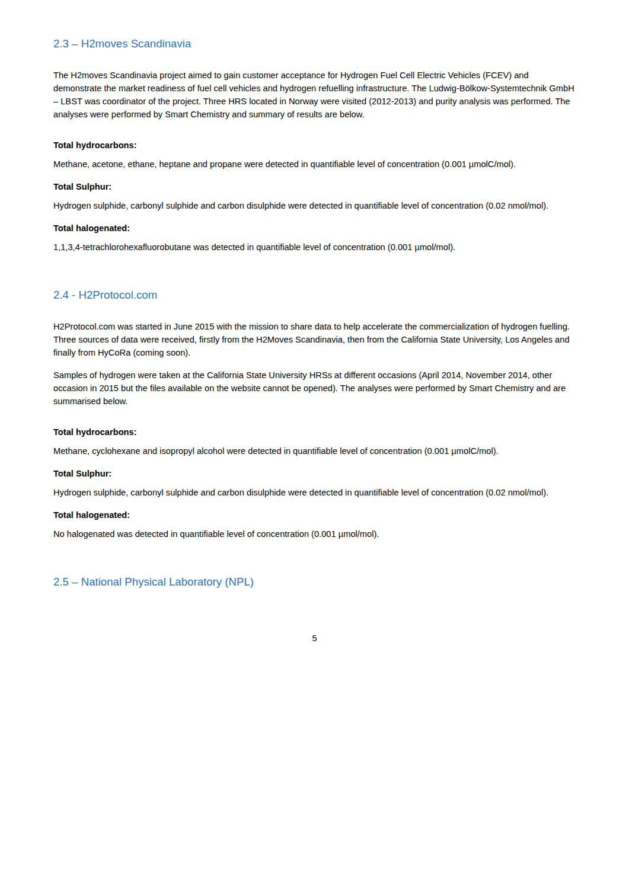2.3 – H2moves Scandinavia
The H2moves Scandinavia project aimed to gain customer acceptance for Hydrogen Fuel Cell Electric Vehicles (FCEV) and demonstrate the market readiness of fuel cell vehicles and hydrogen refuelling infrastructure. The Ludwig-Bölkow-Systemtechnik GmbH – LBST was coordinator of the project. Three HRS located in Norway were visited (2012-2013) and purity analysis was performed. The analyses were performed by Smart Chemistry and summary of results are below.
Total hydrocarbons:
Methane, acetone, ethane, heptane and propane were detected in quantifiable level of concentration (0.001 µmolC/mol).
Total Sulphur:
Hydrogen sulphide, carbonyl sulphide and carbon disulphide were detected in quantifiable level of concentration (0.02 nmol/mol).
Total halogenated:
1,1,3,4-tetrachlorohexafluorobutane was detected in quantifiable level of concentration (0.001 µmol/mol).
2.4 - H2Protocol.com
H2Protocol.com was started in June 2015 with the mission to share data to help accelerate the commercialization of hydrogen fuelling. Three sources of data were received, firstly from the H2Moves Scandinavia, then from the California State University, Los Angeles and finally from HyCoRa (coming soon).
Samples of hydrogen were taken at the California State University HRSs at different occasions (April 2014, November 2014, other occasion in 2015 but the files available on the website cannot be opened). The analyses were performed by Smart Chemistry and are summarised below.
Total hydrocarbons:
Methane, cyclohexane and isopropyl alcohol were detected in quantifiable level of concentration (0.001 µmolC/mol).
Total Sulphur:
Hydrogen sulphide, carbonyl sulphide and carbon disulphide were detected in quantifiable level of concentration (0.02 nmol/mol).
Total halogenated:
No halogenated was detected in quantifiable level of concentration (0.001 µmol/mol).
2.5 – National Physical Laboratory (NPL)
5